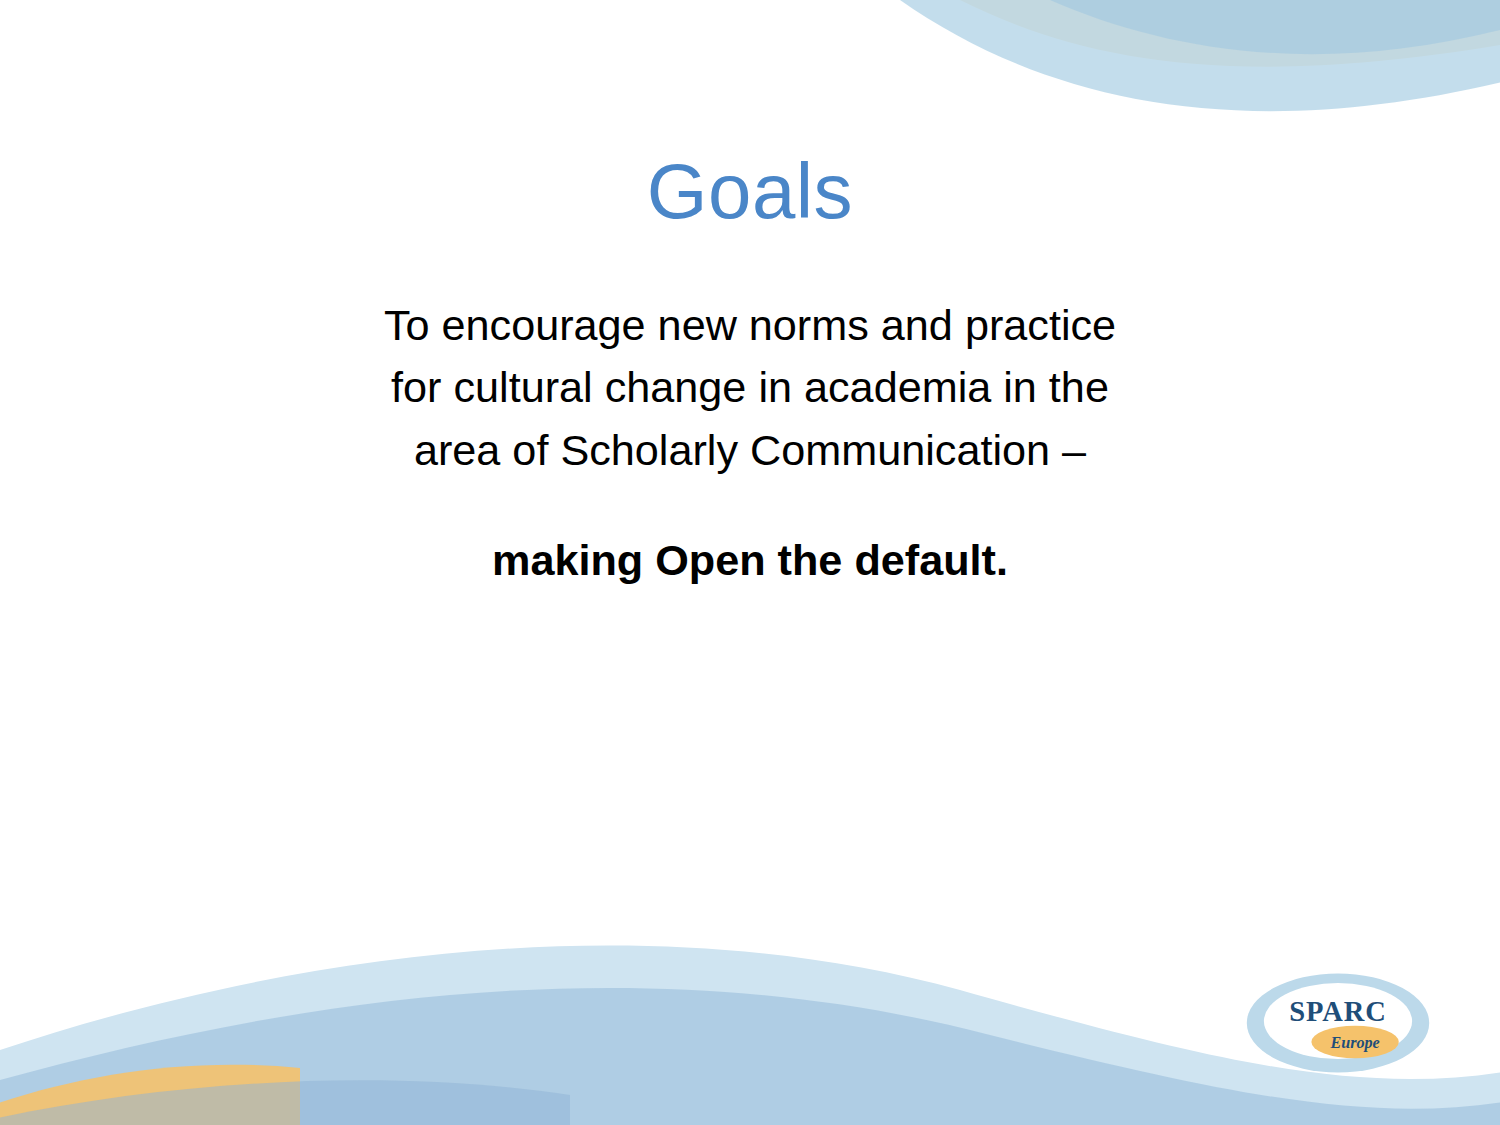Goals
To encourage new norms and practice for cultural change in academia in the area of Scholarly Communication – making Open the default.
SPARC Europe